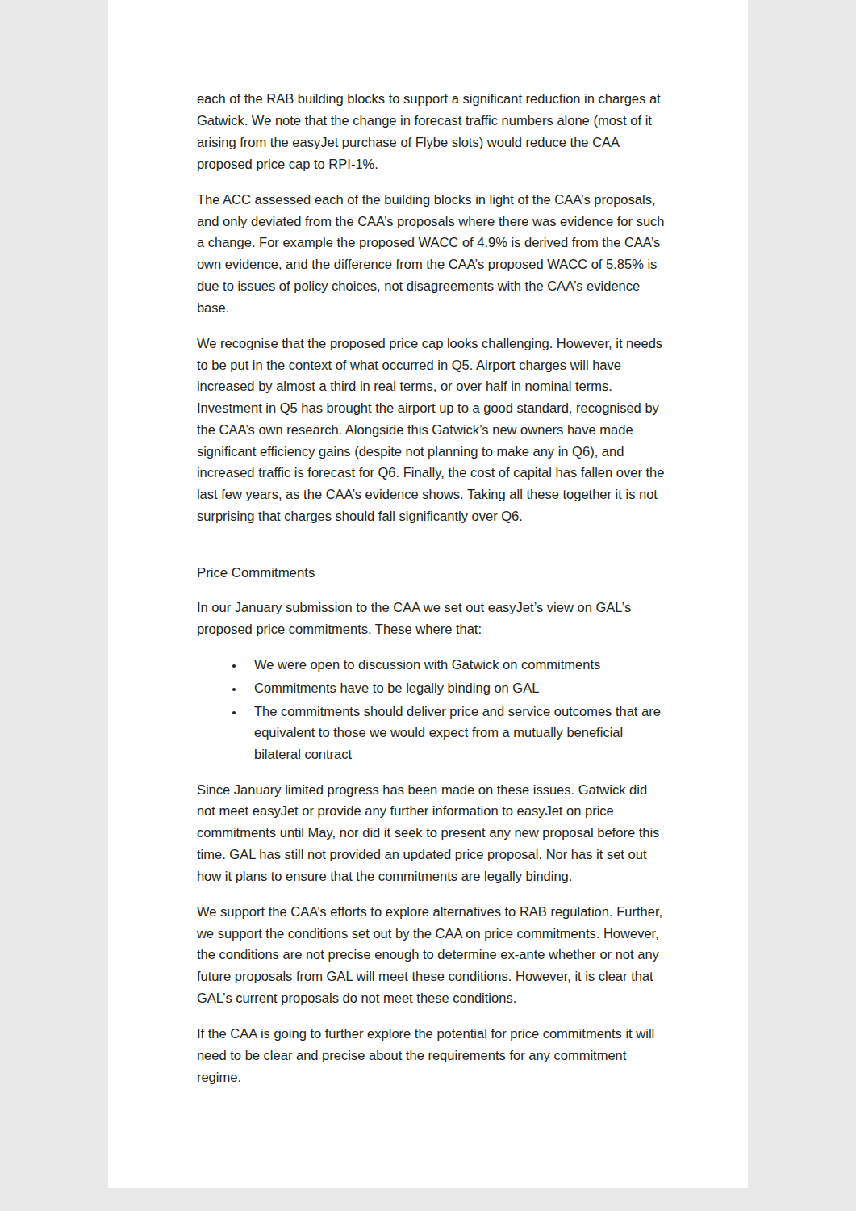each of the RAB building blocks to support a significant reduction in charges at Gatwick. We note that the change in forecast traffic numbers alone (most of it arising from the easyJet purchase of Flybe slots) would reduce the CAA proposed price cap to RPI-1%.
The ACC assessed each of the building blocks in light of the CAA’s proposals, and only deviated from the CAA’s proposals where there was evidence for such a change. For example the proposed WACC of 4.9% is derived from the CAA’s own evidence, and the difference from the CAA’s proposed WACC of 5.85% is due to issues of policy choices, not disagreements with the CAA’s evidence base.
We recognise that the proposed price cap looks challenging. However, it needs to be put in the context of what occurred in Q5. Airport charges will have increased by almost a third in real terms, or over half in nominal terms. Investment in Q5 has brought the airport up to a good standard, recognised by the CAA’s own research. Alongside this Gatwick’s new owners have made significant efficiency gains (despite not planning to make any in Q6), and increased traffic is forecast for Q6. Finally, the cost of capital has fallen over the last few years, as the CAA’s evidence shows. Taking all these together it is not surprising that charges should fall significantly over Q6.
Price Commitments
In our January submission to the CAA we set out easyJet’s view on GAL’s proposed price commitments. These where that:
We were open to discussion with Gatwick on commitments
Commitments have to be legally binding on GAL
The commitments should deliver price and service outcomes that are equivalent to those we would expect from a mutually beneficial bilateral contract
Since January limited progress has been made on these issues. Gatwick did not meet easyJet or provide any further information to easyJet on price commitments until May, nor did it seek to present any new proposal before this time. GAL has still not provided an updated price proposal. Nor has it set out how it plans to ensure that the commitments are legally binding.
We support the CAA’s efforts to explore alternatives to RAB regulation. Further, we support the conditions set out by the CAA on price commitments. However, the conditions are not precise enough to determine ex-ante whether or not any future proposals from GAL will meet these conditions. However, it is clear that GAL’s current proposals do not meet these conditions.
If the CAA is going to further explore the potential for price commitments it will need to be clear and precise about the requirements for any commitment regime.